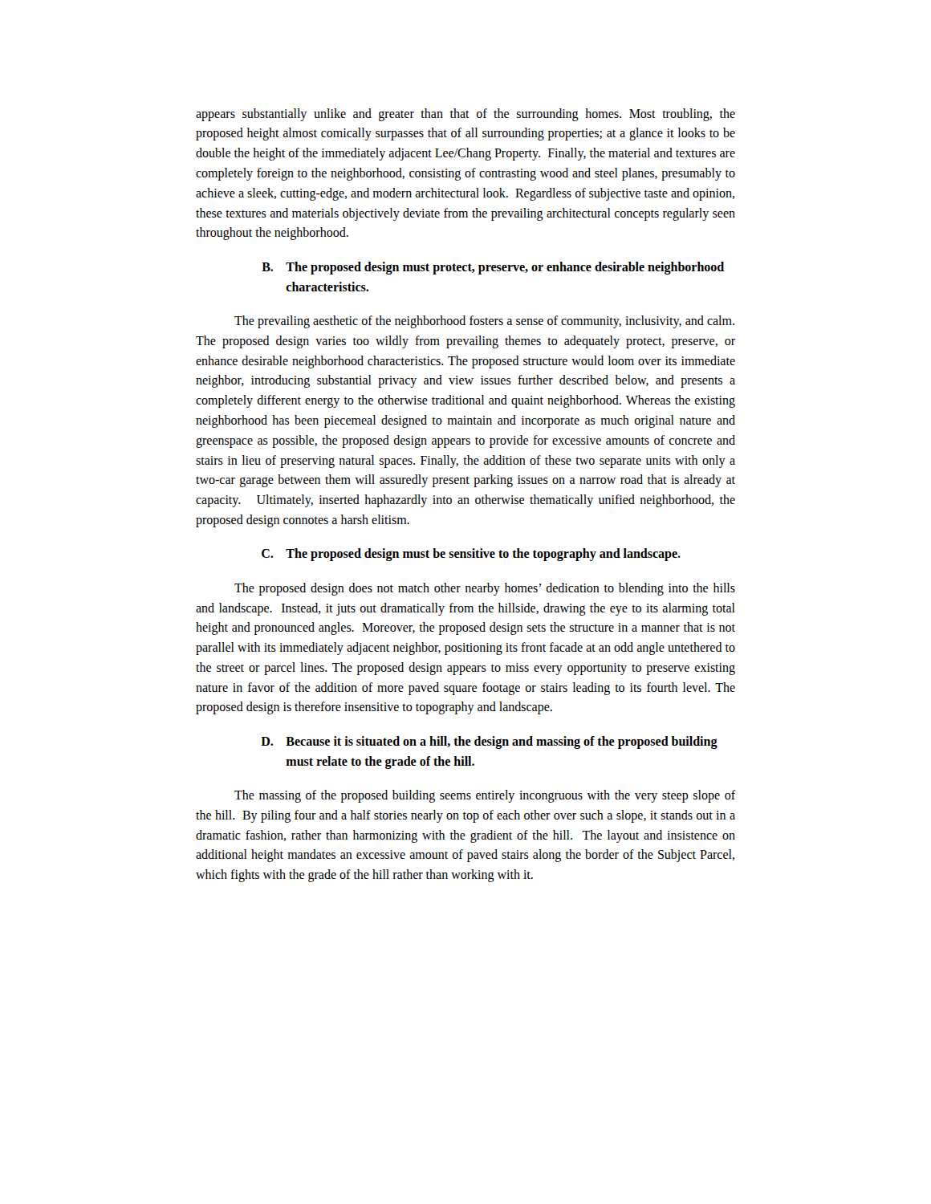appears substantially unlike and greater than that of the surrounding homes. Most troubling, the proposed height almost comically surpasses that of all surrounding properties; at a glance it looks to be double the height of the immediately adjacent Lee/Chang Property. Finally, the material and textures are completely foreign to the neighborhood, consisting of contrasting wood and steel planes, presumably to achieve a sleek, cutting-edge, and modern architectural look. Regardless of subjective taste and opinion, these textures and materials objectively deviate from the prevailing architectural concepts regularly seen throughout the neighborhood.
The proposed design must protect, preserve, or enhance desirable neighborhood characteristics.
The prevailing aesthetic of the neighborhood fosters a sense of community, inclusivity, and calm. The proposed design varies too wildly from prevailing themes to adequately protect, preserve, or enhance desirable neighborhood characteristics. The proposed structure would loom over its immediate neighbor, introducing substantial privacy and view issues further described below, and presents a completely different energy to the otherwise traditional and quaint neighborhood. Whereas the existing neighborhood has been piecemeal designed to maintain and incorporate as much original nature and greenspace as possible, the proposed design appears to provide for excessive amounts of concrete and stairs in lieu of preserving natural spaces. Finally, the addition of these two separate units with only a two-car garage between them will assuredly present parking issues on a narrow road that is already at capacity. Ultimately, inserted haphazardly into an otherwise thematically unified neighborhood, the proposed design connotes a harsh elitism.
The proposed design must be sensitive to the topography and landscape.
The proposed design does not match other nearby homes’ dedication to blending into the hills and landscape. Instead, it juts out dramatically from the hillside, drawing the eye to its alarming total height and pronounced angles. Moreover, the proposed design sets the structure in a manner that is not parallel with its immediately adjacent neighbor, positioning its front facade at an odd angle untethered to the street or parcel lines. The proposed design appears to miss every opportunity to preserve existing nature in favor of the addition of more paved square footage or stairs leading to its fourth level. The proposed design is therefore insensitive to topography and landscape.
Because it is situated on a hill, the design and massing of the proposed building must relate to the grade of the hill.
The massing of the proposed building seems entirely incongruous with the very steep slope of the hill. By piling four and a half stories nearly on top of each other over such a slope, it stands out in a dramatic fashion, rather than harmonizing with the gradient of the hill. The layout and insistence on additional height mandates an excessive amount of paved stairs along the border of the Subject Parcel, which fights with the grade of the hill rather than working with it.